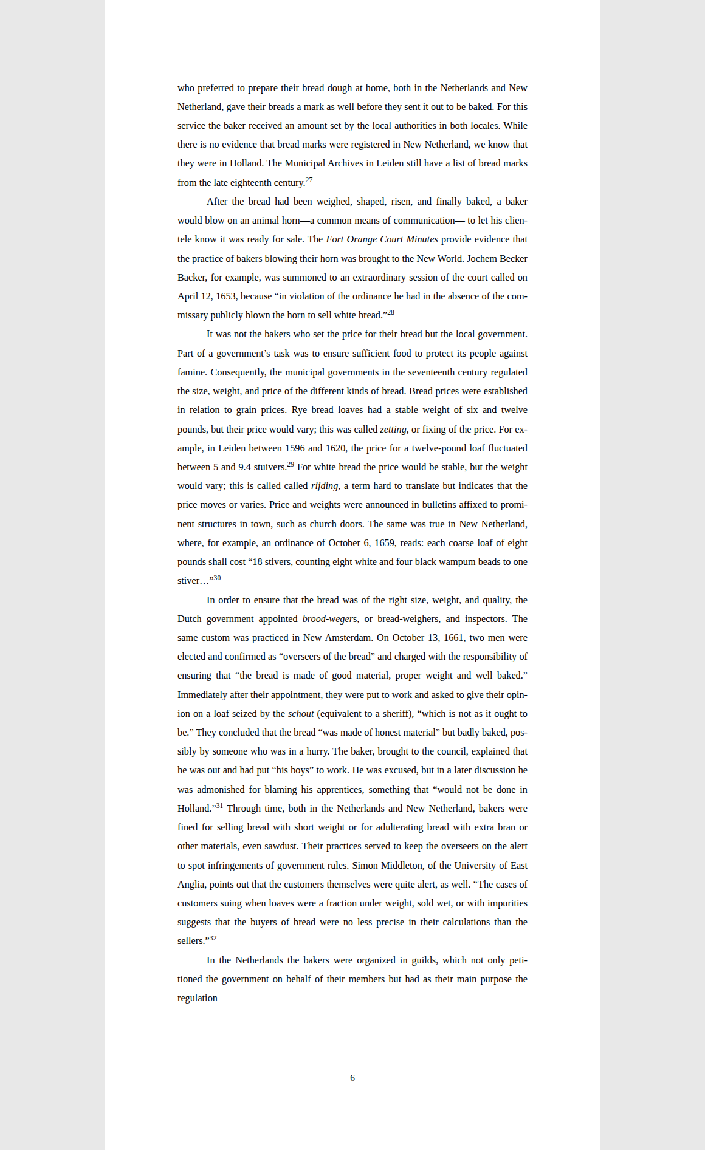who preferred to prepare their bread dough at home, both in the Netherlands and New Netherland, gave their breads a mark as well before they sent it out to be baked. For this service the baker received an amount set by the local authorities in both locales. While there is no evidence that bread marks were registered in New Netherland, we know that they were in Holland. The Municipal Archives in Leiden still have a list of bread marks from the late eighteenth century.27
After the bread had been weighed, shaped, risen, and finally baked, a baker would blow on an animal horn—a common means of communication— to let his clientele know it was ready for sale. The Fort Orange Court Minutes provide evidence that the practice of bakers blowing their horn was brought to the New World. Jochem Becker Backer, for example, was summoned to an extraordinary session of the court called on April 12, 1653, because “in violation of the ordinance he had in the absence of the commissary publicly blown the horn to sell white bread.”28
It was not the bakers who set the price for their bread but the local government. Part of a government’s task was to ensure sufficient food to protect its people against famine. Consequently, the municipal governments in the seventeenth century regulated the size, weight, and price of the different kinds of bread. Bread prices were established in relation to grain prices. Rye bread loaves had a stable weight of six and twelve pounds, but their price would vary; this was called zetting, or fixing of the price. For example, in Leiden between 1596 and 1620, the price for a twelve-pound loaf fluctuated between 5 and 9.4 stuivers.29 For white bread the price would be stable, but the weight would vary; this is called called rijding, a term hard to translate but indicates that the price moves or varies. Price and weights were announced in bulletins affixed to prominent structures in town, such as church doors. The same was true in New Netherland, where, for example, an ordinance of October 6, 1659, reads: each coarse loaf of eight pounds shall cost “18 stivers, counting eight white and four black wampum beads to one stiver…”30
In order to ensure that the bread was of the right size, weight, and quality, the Dutch government appointed brood-wegers, or bread-weighers, and inspectors. The same custom was practiced in New Amsterdam. On October 13, 1661, two men were elected and confirmed as “overseers of the bread” and charged with the responsibility of ensuring that “the bread is made of good material, proper weight and well baked.” Immediately after their appointment, they were put to work and asked to give their opinion on a loaf seized by the schout (equivalent to a sheriff), “which is not as it ought to be.” They concluded that the bread “was made of honest material” but badly baked, possibly by someone who was in a hurry. The baker, brought to the council, explained that he was out and had put “his boys” to work. He was excused, but in a later discussion he was admonished for blaming his apprentices, something that “would not be done in Holland.”31 Through time, both in the Netherlands and New Netherland, bakers were fined for selling bread with short weight or for adulterating bread with extra bran or other materials, even sawdust. Their practices served to keep the overseers on the alert to spot infringements of government rules. Simon Middleton, of the University of East Anglia, points out that the customers themselves were quite alert, as well. “The cases of customers suing when loaves were a fraction under weight, sold wet, or with impurities suggests that the buyers of bread were no less precise in their calculations than the sellers.”32
In the Netherlands the bakers were organized in guilds, which not only petitioned the government on behalf of their members but had as their main purpose the regulation
6